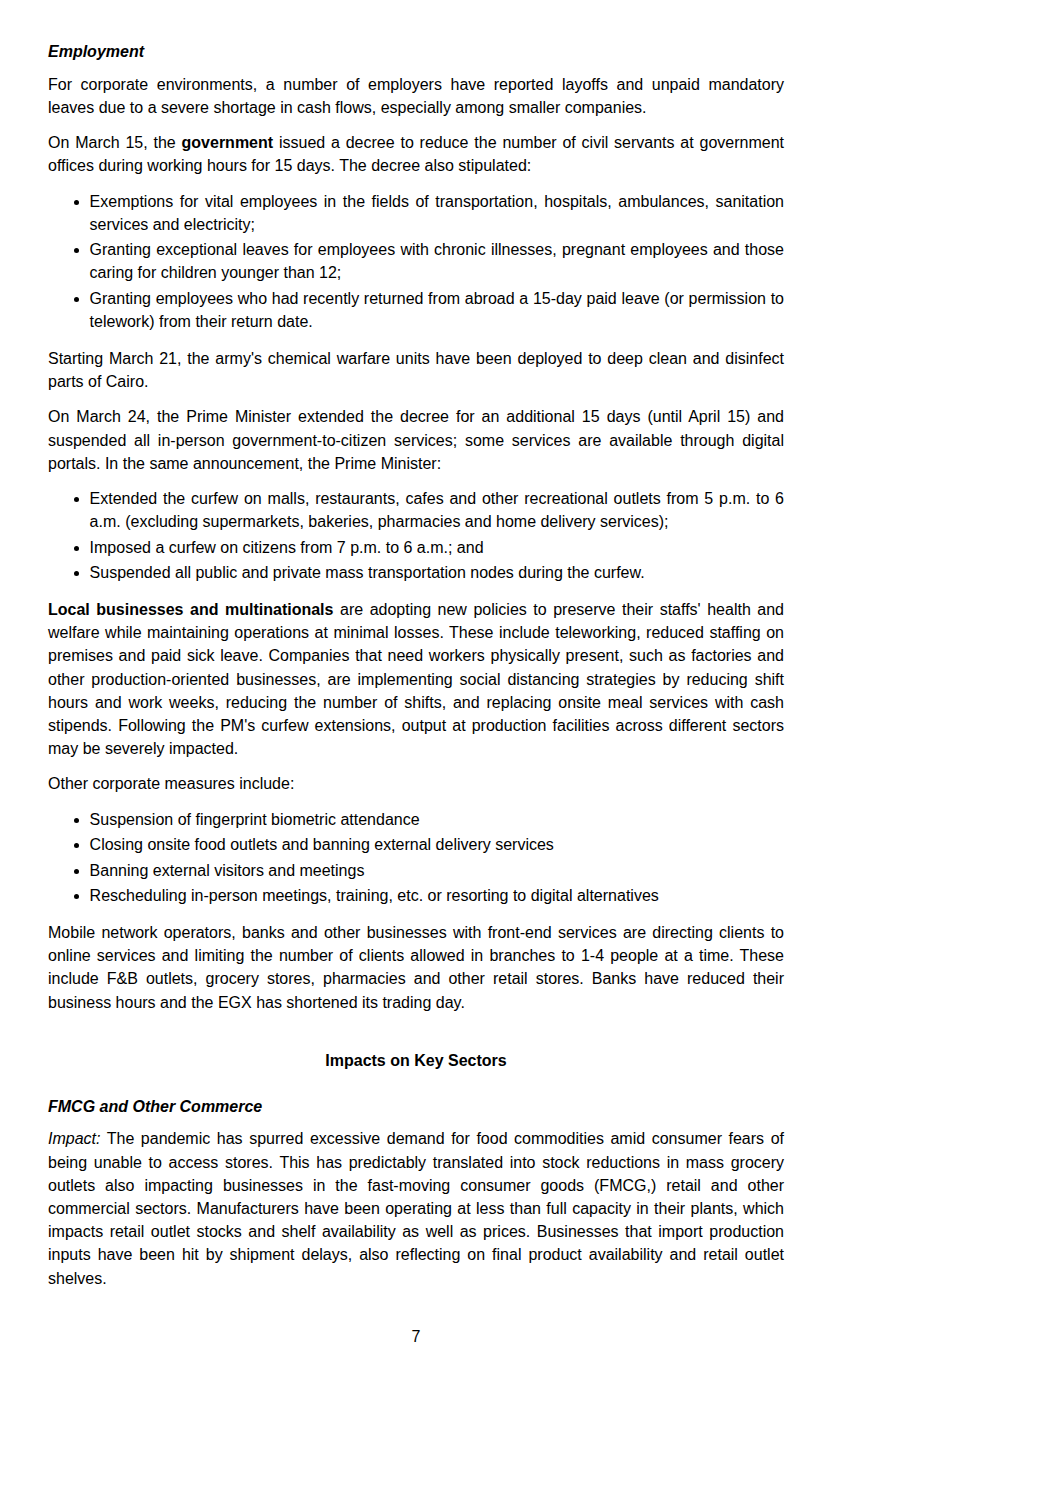Employment
For corporate environments, a number of employers have reported layoffs and unpaid mandatory leaves due to a severe shortage in cash flows, especially among smaller companies.
On March 15, the government issued a decree to reduce the number of civil servants at government offices during working hours for 15 days. The decree also stipulated:
Exemptions for vital employees in the fields of transportation, hospitals, ambulances, sanitation services and electricity;
Granting exceptional leaves for employees with chronic illnesses, pregnant employees and those caring for children younger than 12;
Granting employees who had recently returned from abroad a 15-day paid leave (or permission to telework) from their return date.
Starting March 21, the army's chemical warfare units have been deployed to deep clean and disinfect parts of Cairo.
On March 24, the Prime Minister extended the decree for an additional 15 days (until April 15) and suspended all in-person government-to-citizen services; some services are available through digital portals. In the same announcement, the Prime Minister:
Extended the curfew on malls, restaurants, cafes and other recreational outlets from 5 p.m. to 6 a.m. (excluding supermarkets, bakeries, pharmacies and home delivery services);
Imposed a curfew on citizens from 7 p.m. to 6 a.m.; and
Suspended all public and private mass transportation nodes during the curfew.
Local businesses and multinationals are adopting new policies to preserve their staffs' health and welfare while maintaining operations at minimal losses. These include teleworking, reduced staffing on premises and paid sick leave. Companies that need workers physically present, such as factories and other production-oriented businesses, are implementing social distancing strategies by reducing shift hours and work weeks, reducing the number of shifts, and replacing onsite meal services with cash stipends. Following the PM's curfew extensions, output at production facilities across different sectors may be severely impacted.
Other corporate measures include:
Suspension of fingerprint biometric attendance
Closing onsite food outlets and banning external delivery services
Banning external visitors and meetings
Rescheduling in-person meetings, training, etc. or resorting to digital alternatives
Mobile network operators, banks and other businesses with front-end services are directing clients to online services and limiting the number of clients allowed in branches to 1-4 people at a time. These include F&B outlets, grocery stores, pharmacies and other retail stores. Banks have reduced their business hours and the EGX has shortened its trading day.
Impacts on Key Sectors
FMCG and Other Commerce
Impact: The pandemic has spurred excessive demand for food commodities amid consumer fears of being unable to access stores. This has predictably translated into stock reductions in mass grocery outlets also impacting businesses in the fast-moving consumer goods (FMCG,) retail and other commercial sectors. Manufacturers have been operating at less than full capacity in their plants, which impacts retail outlet stocks and shelf availability as well as prices. Businesses that import production inputs have been hit by shipment delays, also reflecting on final product availability and retail outlet shelves.
7